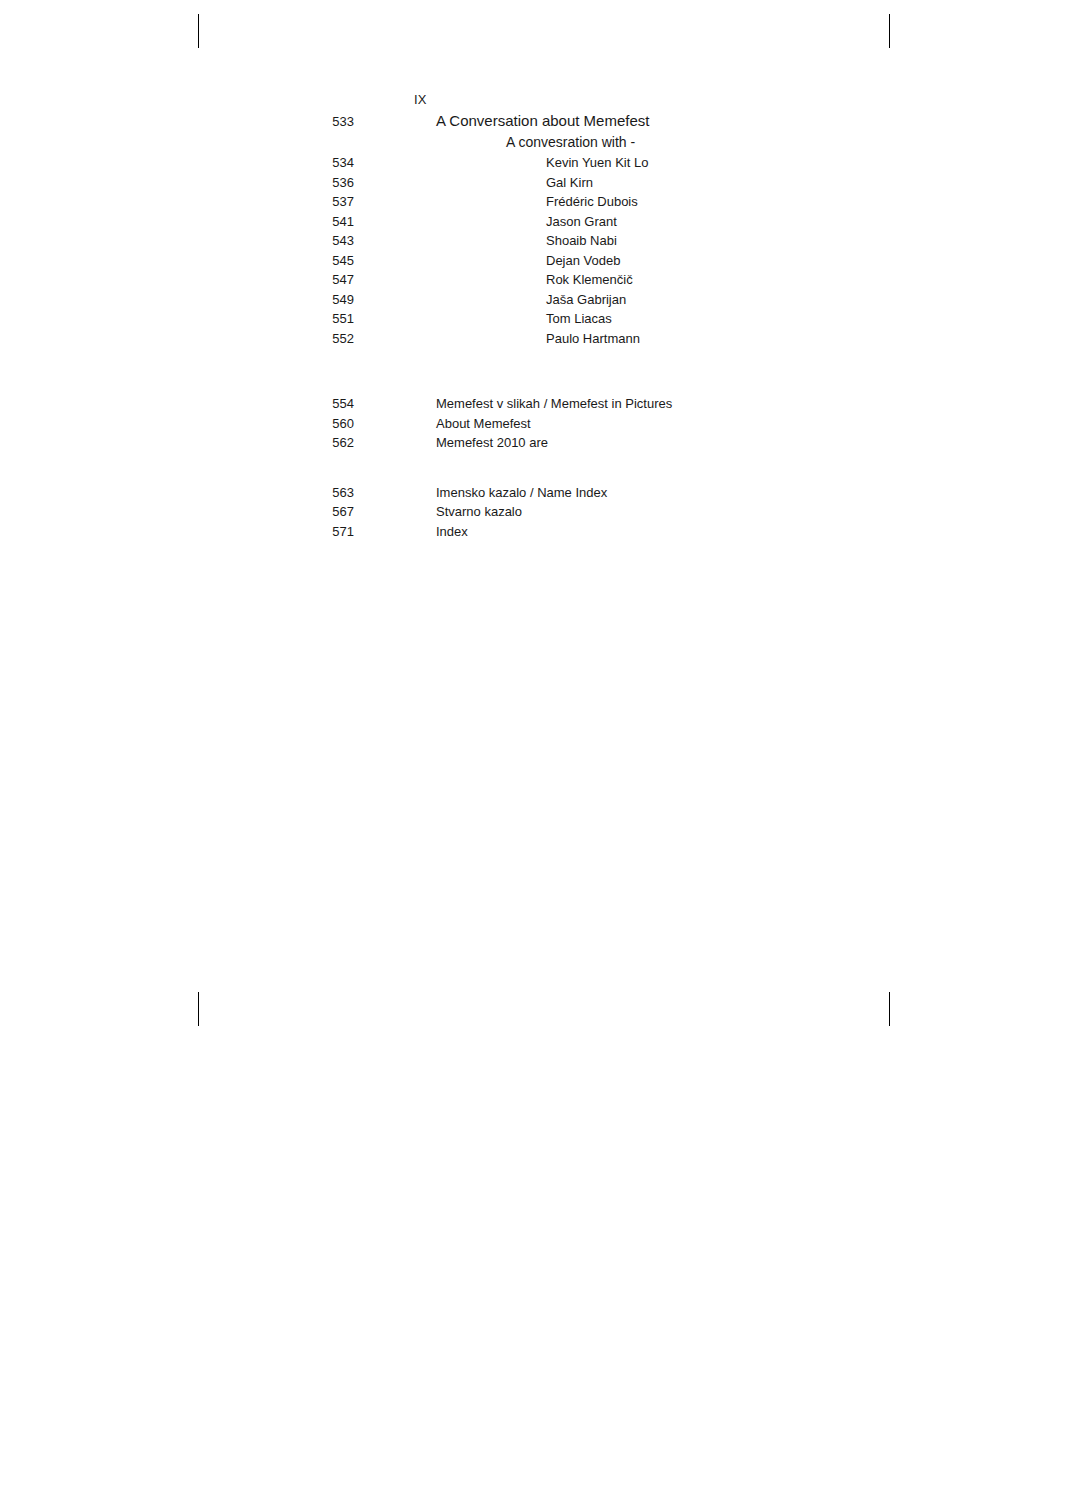IX
533 A Conversation about Memefest
A convesration with -
534 Kevin Yuen Kit Lo
536 Gal Kirn
537 Frédéric Dubois
541 Jason Grant
543 Shoaib Nabi
545 Dejan Vodeb
547 Rok Klemenčič
549 Jaša Gabrijan
551 Tom Liacas
552 Paulo Hartmann
554 Memefest v slikah / Memefest in Pictures
560 About Memefest
562 Memefest 2010 are
563 Imensko kazalo / Name Index
567 Stvarno kazalo
571 Index